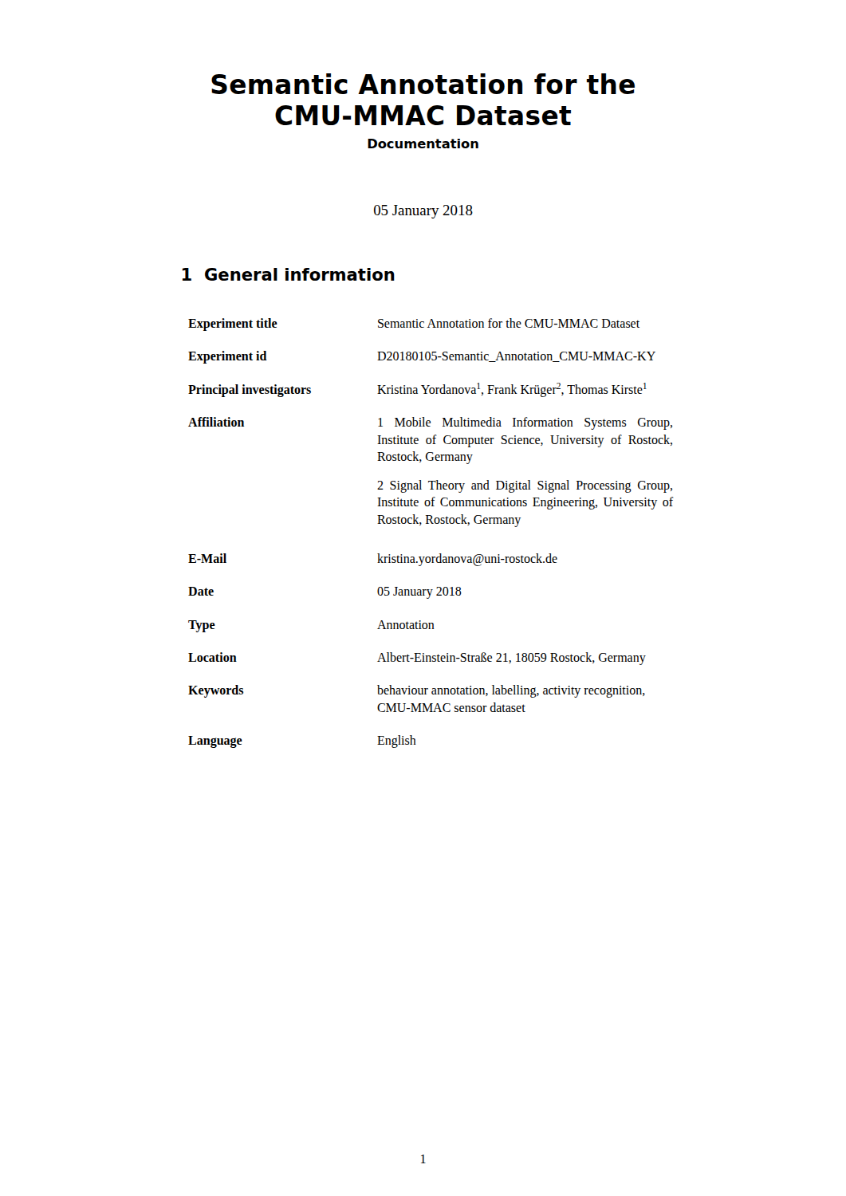Semantic Annotation for the
CMU-MMAC Dataset
Documentation
05 January 2018
1 General information
| Experiment title | Semantic Annotation for the CMU-MMAC Dataset |
| Experiment id | D20180105-Semantic_Annotation_CMU-MMAC-KY |
| Principal investigators | Kristina Yordanova 1 , Frank Krüger 2 , Thomas Kirste 1 |
| Affiliation | 1 Mobile Multimedia Information Systems Group, Institute of Computer Science, University of Rostock, Rostock, Germany 2 Signal Theory and Digital Signal Processing Group, Institute of Communications Engineering, University of Rostock, Rostock, Germany |
| E-Mail | kristina.yordanova@uni-rostock.de |
| Date | 05 January 2018 |
| Type | Annotation |
| Location | Albert-Einstein-Straße 21, 18059 Rostock, Germany |
| Keywords | behaviour annotation, labelling, activity recognition, CMU-MMAC sensor dataset |
| Language | English |
1